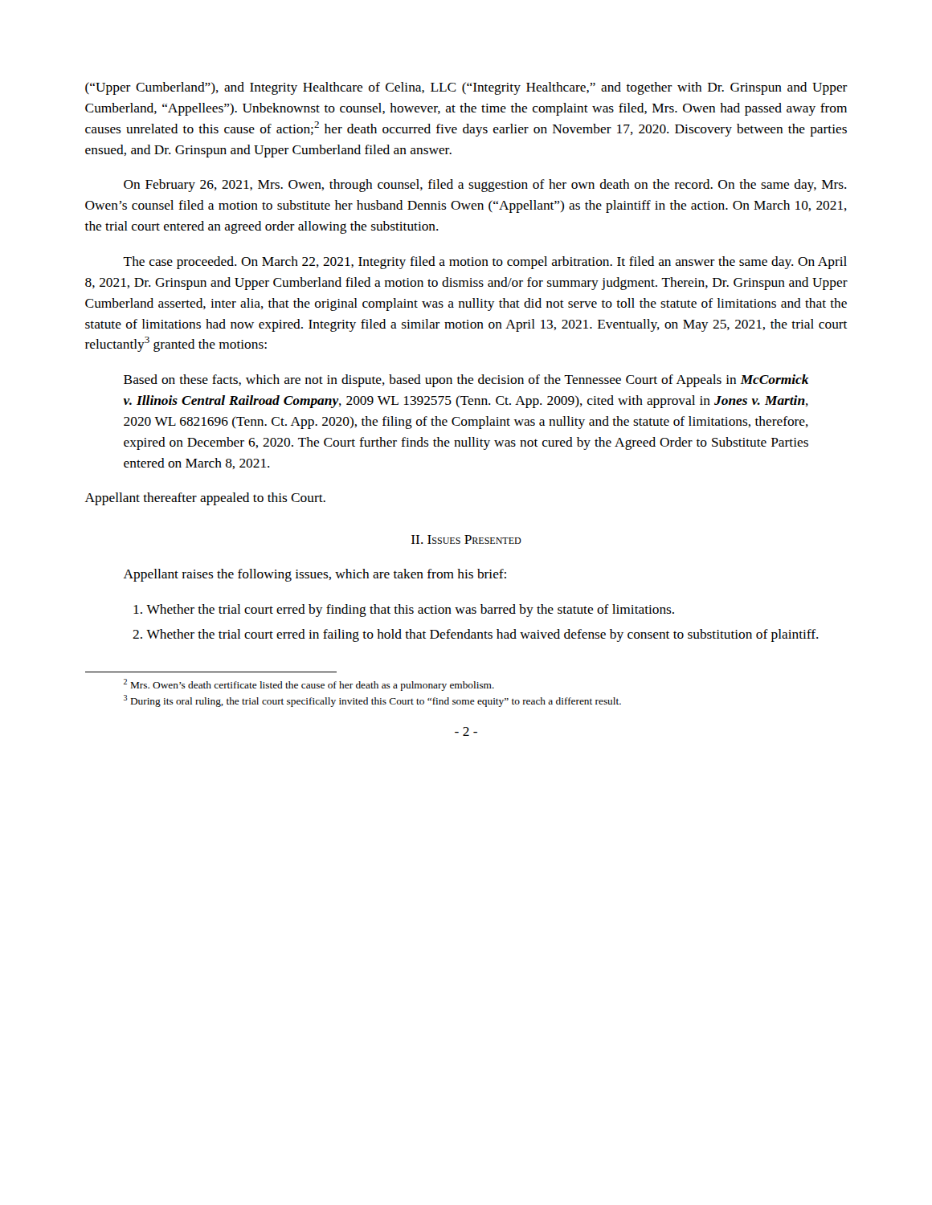(“Upper Cumberland”), and Integrity Healthcare of Celina, LLC (“Integrity Healthcare,” and together with Dr. Grinspun and Upper Cumberland, “Appellees”). Unbeknownst to counsel, however, at the time the complaint was filed, Mrs. Owen had passed away from causes unrelated to this cause of action;2 her death occurred five days earlier on November 17, 2020. Discovery between the parties ensued, and Dr. Grinspun and Upper Cumberland filed an answer.
On February 26, 2021, Mrs. Owen, through counsel, filed a suggestion of her own death on the record. On the same day, Mrs. Owen’s counsel filed a motion to substitute her husband Dennis Owen (“Appellant”) as the plaintiff in the action. On March 10, 2021, the trial court entered an agreed order allowing the substitution.
The case proceeded. On March 22, 2021, Integrity filed a motion to compel arbitration. It filed an answer the same day. On April 8, 2021, Dr. Grinspun and Upper Cumberland filed a motion to dismiss and/or for summary judgment. Therein, Dr. Grinspun and Upper Cumberland asserted, inter alia, that the original complaint was a nullity that did not serve to toll the statute of limitations and that the statute of limitations had now expired. Integrity filed a similar motion on April 13, 2021. Eventually, on May 25, 2021, the trial court reluctantly3 granted the motions:
Based on these facts, which are not in dispute, based upon the decision of the Tennessee Court of Appeals in McCormick v. Illinois Central Railroad Company, 2009 WL 1392575 (Tenn. Ct. App. 2009), cited with approval in Jones v. Martin, 2020 WL 6821696 (Tenn. Ct. App. 2020), the filing of the Complaint was a nullity and the statute of limitations, therefore, expired on December 6, 2020. The Court further finds the nullity was not cured by the Agreed Order to Substitute Parties entered on March 8, 2021.
Appellant thereafter appealed to this Court.
II. Issues Presented
Appellant raises the following issues, which are taken from his brief:
Whether the trial court erred by finding that this action was barred by the statute of limitations.
Whether the trial court erred in failing to hold that Defendants had waived defense by consent to substitution of plaintiff.
2 Mrs. Owen’s death certificate listed the cause of her death as a pulmonary embolism.
3 During its oral ruling, the trial court specifically invited this Court to “find some equity” to reach a different result.
- 2 -